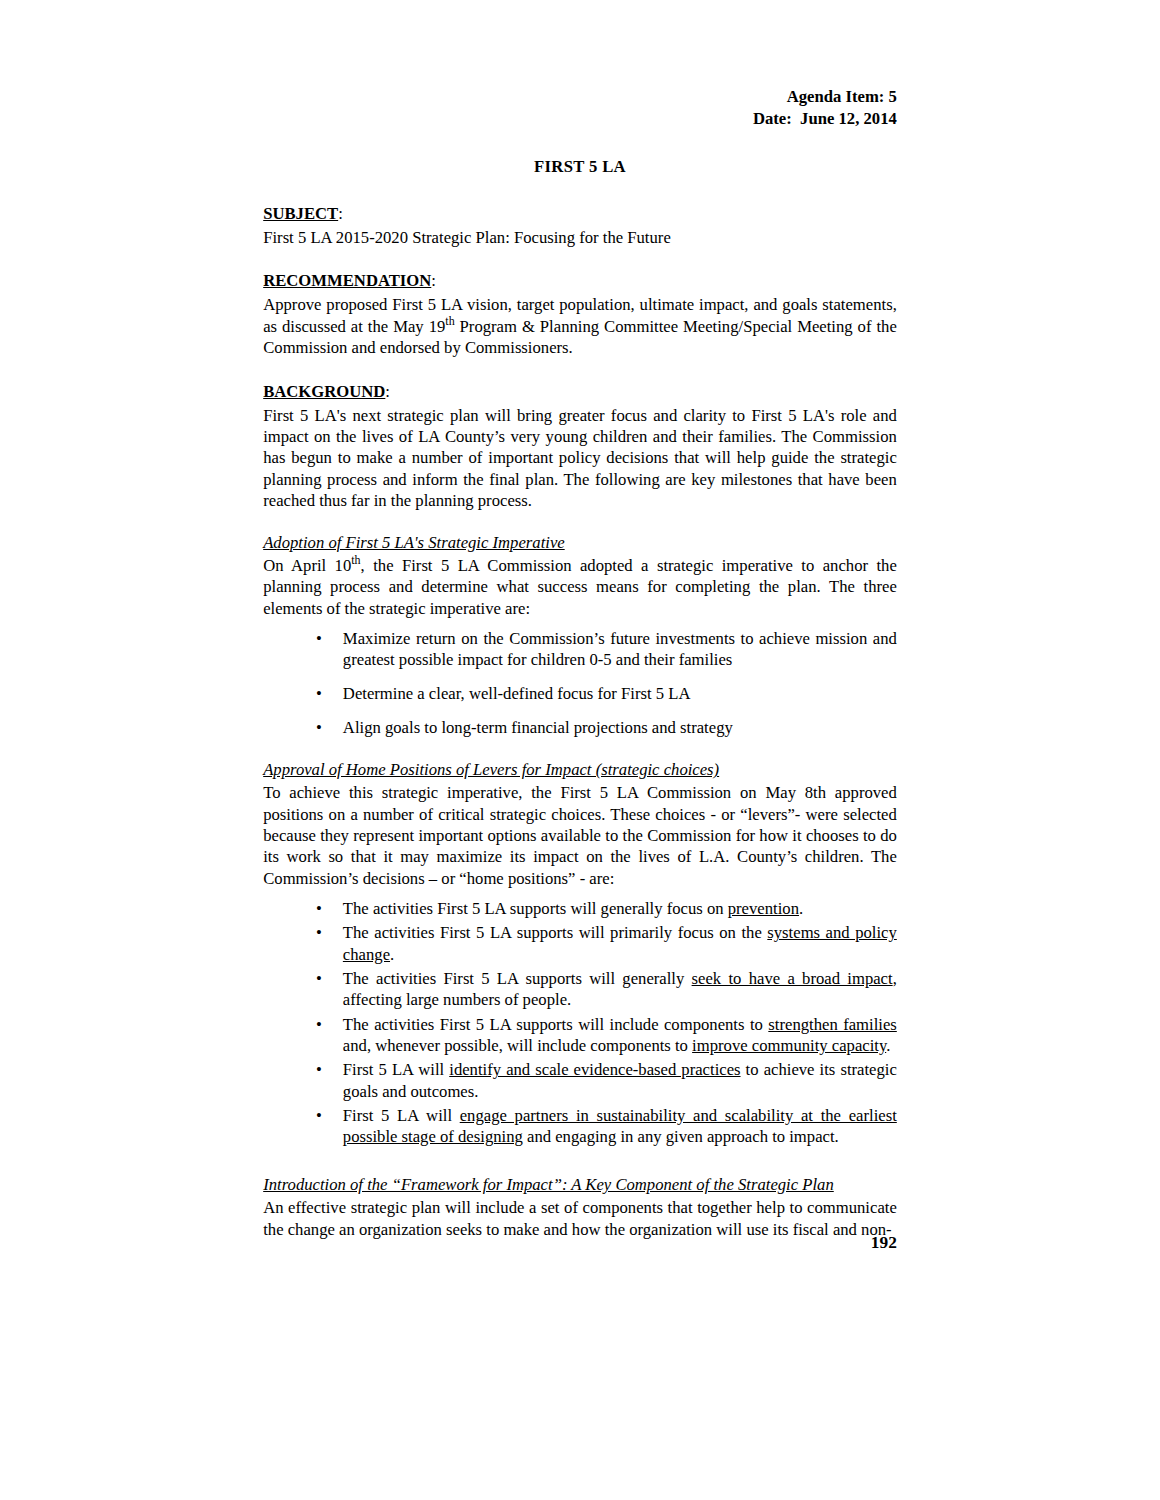Agenda Item: 5
Date: June 12, 2014
FIRST 5 LA
SUBJECT
:
First 5 LA 2015-2020 Strategic Plan: Focusing for the Future
RECOMMENDATION
:
Approve proposed First 5 LA vision, target population, ultimate impact, and goals statements, as discussed at the May 19th Program & Planning Committee Meeting/Special Meeting of the Commission and endorsed by Commissioners.
BACKGROUND
:
First 5 LA's next strategic plan will bring greater focus and clarity to First 5 LA's role and impact on the lives of LA County’s very young children and their families. The Commission has begun to make a number of important policy decisions that will help guide the strategic planning process and inform the final plan. The following are key milestones that have been reached thus far in the planning process.
Adoption of First 5 LA's Strategic Imperative
On April 10th, the First 5 LA Commission adopted a strategic imperative to anchor the planning process and determine what success means for completing the plan. The three elements of the strategic imperative are:
Maximize return on the Commission’s future investments to achieve mission and greatest possible impact for children 0-5 and their families
Determine a clear, well-defined focus for First 5 LA
Align goals to long-term financial projections and strategy
Approval of Home Positions of Levers for Impact (strategic choices)
To achieve this strategic imperative, the First 5 LA Commission on May 8th approved positions on a number of critical strategic choices. These choices - or “levers”- were selected because they represent important options available to the Commission for how it chooses to do its work so that it may maximize its impact on the lives of L.A. County’s children. The Commission’s decisions – or “home positions” - are:
The activities First 5 LA supports will generally focus on prevention.
The activities First 5 LA supports will primarily focus on the systems and policy change.
The activities First 5 LA supports will generally seek to have a broad impact, affecting large numbers of people.
The activities First 5 LA supports will include components to strengthen families and, whenever possible, will include components to improve community capacity.
First 5 LA will identify and scale evidence-based practices to achieve its strategic goals and outcomes.
First 5 LA will engage partners in sustainability and scalability at the earliest possible stage of designing and engaging in any given approach to impact.
Introduction of the “Framework for Impact”: A Key Component of the Strategic Plan
An effective strategic plan will include a set of components that together help to communicate the change an organization seeks to make and how the organization will use its fiscal and non-
192